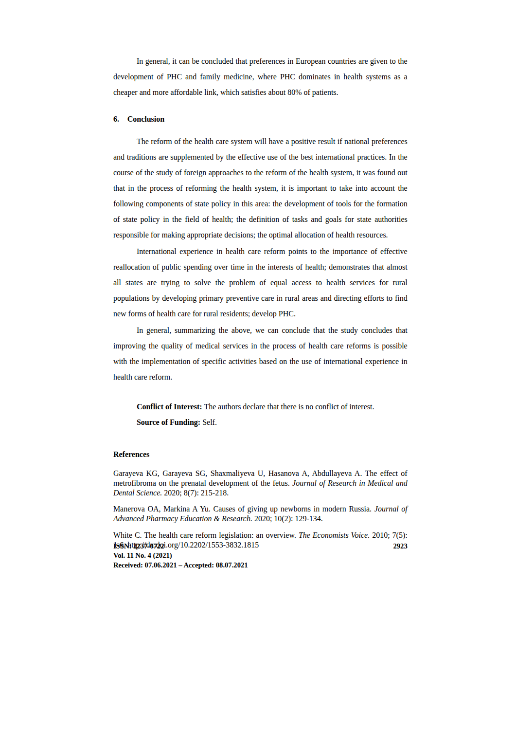In general, it can be concluded that preferences in European countries are given to the development of PHC and family medicine, where PHC dominates in health systems as a cheaper and more affordable link, which satisfies about 80% of patients.
6. Conclusion
The reform of the health care system will have a positive result if national preferences and traditions are supplemented by the effective use of the best international practices. In the course of the study of foreign approaches to the reform of the health system, it was found out that in the process of reforming the health system, it is important to take into account the following components of state policy in this area: the development of tools for the formation of state policy in the field of health; the definition of tasks and goals for state authorities responsible for making appropriate decisions; the optimal allocation of health resources.
International experience in health care reform points to the importance of effective reallocation of public spending over time in the interests of health; demonstrates that almost all states are trying to solve the problem of equal access to health services for rural populations by developing primary preventive care in rural areas and directing efforts to find new forms of health care for rural residents; develop PHC.
In general, summarizing the above, we can conclude that the study concludes that improving the quality of medical services in the process of health care reforms is possible with the implementation of specific activities based on the use of international experience in health care reform.
Conflict of Interest: The authors declare that there is no conflict of interest.
Source of Funding: Self.
References
Garayeva KG, Garayeva SG, Shaxmaliyeva U, Hasanova A, Abdullayeva A. The effect of metrofibroma on the prenatal development of the fetus. Journal of Research in Medical and Dental Science. 2020; 8(7): 215-218.
Manerova OA, Markina A Yu. Causes of giving up newborns in modern Russia. Journal of Advanced Pharmacy Education & Research. 2020; 10(2): 129-134.
White C. The health care reform legislation: an overview. The Economists Voice. 2010; 7(5): 1-6. http://dx.doi.org/10.2202/1553-3832.1815
ISSN: 2237-0722
Vol. 11 No. 4 (2021)
Received: 07.06.2021 – Accepted: 08.07.2021
2923